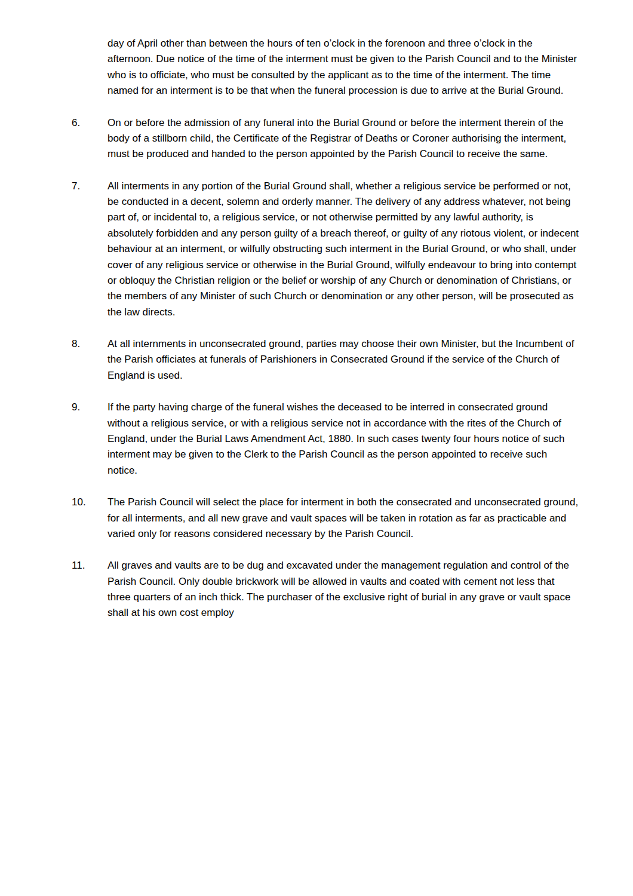day of April other than between the hours of ten o’clock in the forenoon and three o’clock in the afternoon. Due notice of the time of the interment must be given to the Parish Council and to the Minister who is to officiate, who must be consulted by the applicant as to the time of the interment. The time named for an interment is to be that when the funeral procession is due to arrive at the Burial Ground.
6. On or before the admission of any funeral into the Burial Ground or before the interment therein of the body of a stillborn child, the Certificate of the Registrar of Deaths or Coroner authorising the interment, must be produced and handed to the person appointed by the Parish Council to receive the same.
7. All interments in any portion of the Burial Ground shall, whether a religious service be performed or not, be conducted in a decent, solemn and orderly manner. The delivery of any address whatever, not being part of, or incidental to, a religious service, or not otherwise permitted by any lawful authority, is absolutely forbidden and any person guilty of a breach thereof, or guilty of any riotous violent, or indecent behaviour at an interment, or wilfully obstructing such interment in the Burial Ground, or who shall, under cover of any religious service or otherwise in the Burial Ground, wilfully endeavour to bring into contempt or obloquy the Christian religion or the belief or worship of any Church or denomination of Christians, or the members of any Minister of such Church or denomination or any other person, will be prosecuted as the law directs.
8. At all internments in unconsecrated ground, parties may choose their own Minister, but the Incumbent of the Parish officiates at funerals of Parishioners in Consecrated Ground if the service of the Church of England is used.
9. If the party having charge of the funeral wishes the deceased to be interred in consecrated ground without a religious service, or with a religious service not in accordance with the rites of the Church of England, under the Burial Laws Amendment Act, 1880. In such cases twenty four hours notice of such interment may be given to the Clerk to the Parish Council as the person appointed to receive such notice.
10. The Parish Council will select the place for interment in both the consecrated and unconsecrated ground, for all interments, and all new grave and vault spaces will be taken in rotation as far as practicable and varied only for reasons considered necessary by the Parish Council.
11. All graves and vaults are to be dug and excavated under the management regulation and control of the Parish Council. Only double brickwork will be allowed in vaults and coated with cement not less that three quarters of an inch thick. The purchaser of the exclusive right of burial in any grave or vault space shall at his own cost employ